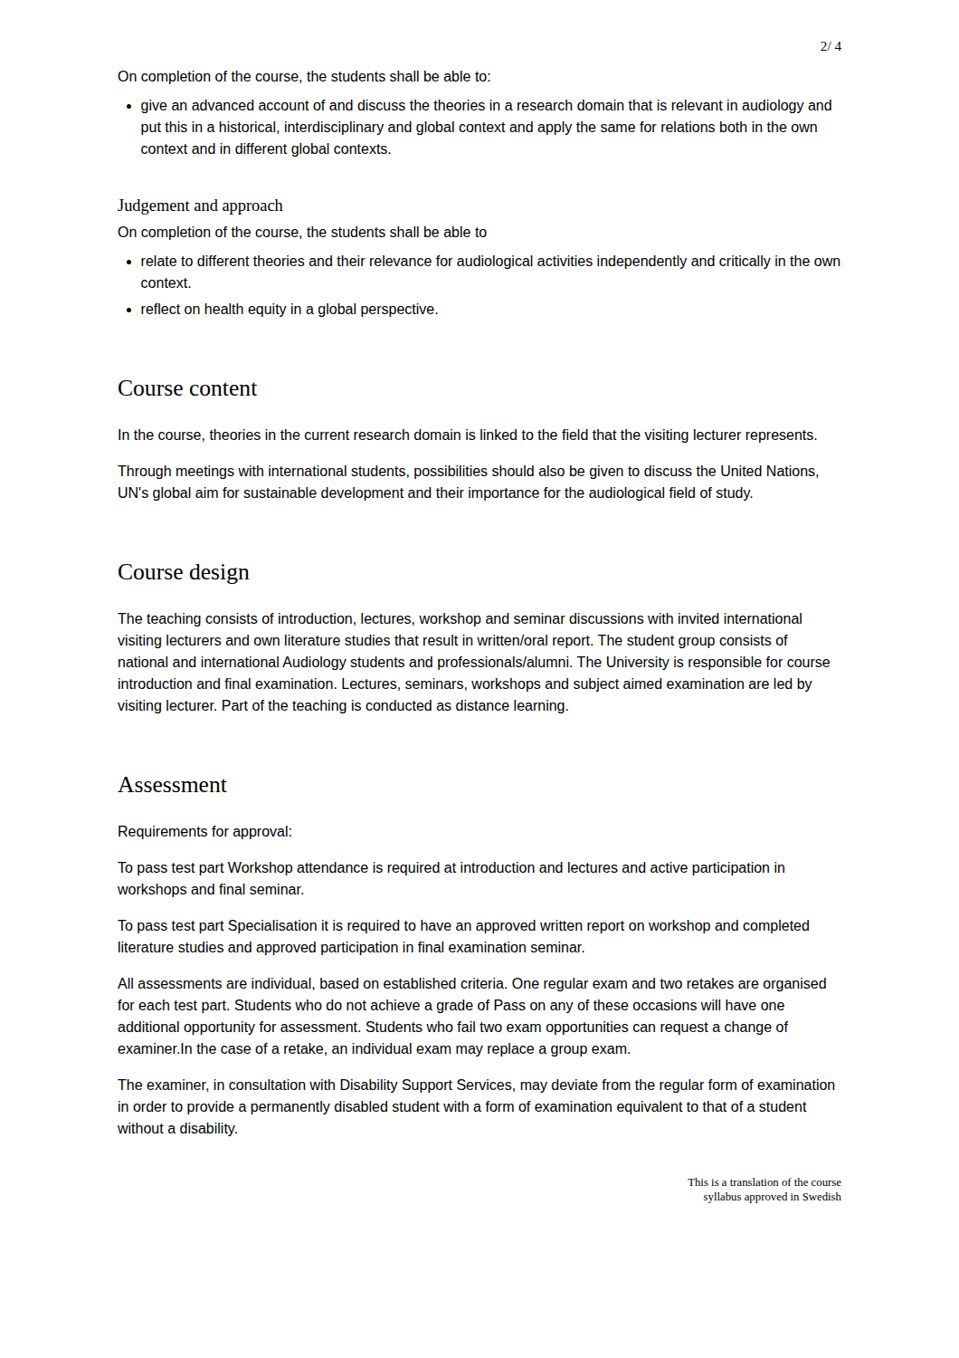2/ 4
On completion of the course, the students shall be able to:
give an advanced account of and discuss the theories in a research domain that is relevant in audiology and put this in a historical, interdisciplinary and global context and apply the same for relations both in the own context and in different global contexts.
Judgement and approach
On completion of the course, the students shall be able to
relate to different theories and their relevance for audiological activities independently and critically in the own context.
reflect on health equity in a global perspective.
Course content
In the course, theories in the current research domain is linked to the field that the visiting lecturer represents.
Through meetings with international students, possibilities should also be given to discuss the United Nations, UN's global aim for sustainable development and their importance for the audiological field of study.
Course design
The teaching consists of introduction, lectures, workshop and seminar discussions with invited international visiting lecturers and own literature studies that result in written/oral report. The student group consists of national and international Audiology students and professionals/alumni. The University is responsible for course introduction and final examination. Lectures, seminars, workshops and subject aimed examination are led by visiting lecturer. Part of the teaching is conducted as distance learning.
Assessment
Requirements for approval:
To pass test part Workshop attendance is required at introduction and lectures and active participation in workshops and final seminar.
To pass test part Specialisation it is required to have an approved written report on workshop and completed literature studies and approved participation in final examination seminar.
All assessments are individual, based on established criteria. One regular exam and two retakes are organised for each test part. Students who do not achieve a grade of Pass on any of these occasions will have one additional opportunity for assessment. Students who fail two exam opportunities can request a change of examiner.In the case of a retake, an individual exam may replace a group exam.
The examiner, in consultation with Disability Support Services, may deviate from the regular form of examination in order to provide a permanently disabled student with a form of examination equivalent to that of a student without a disability.
This is a translation of the course
syllabus approved in Swedish